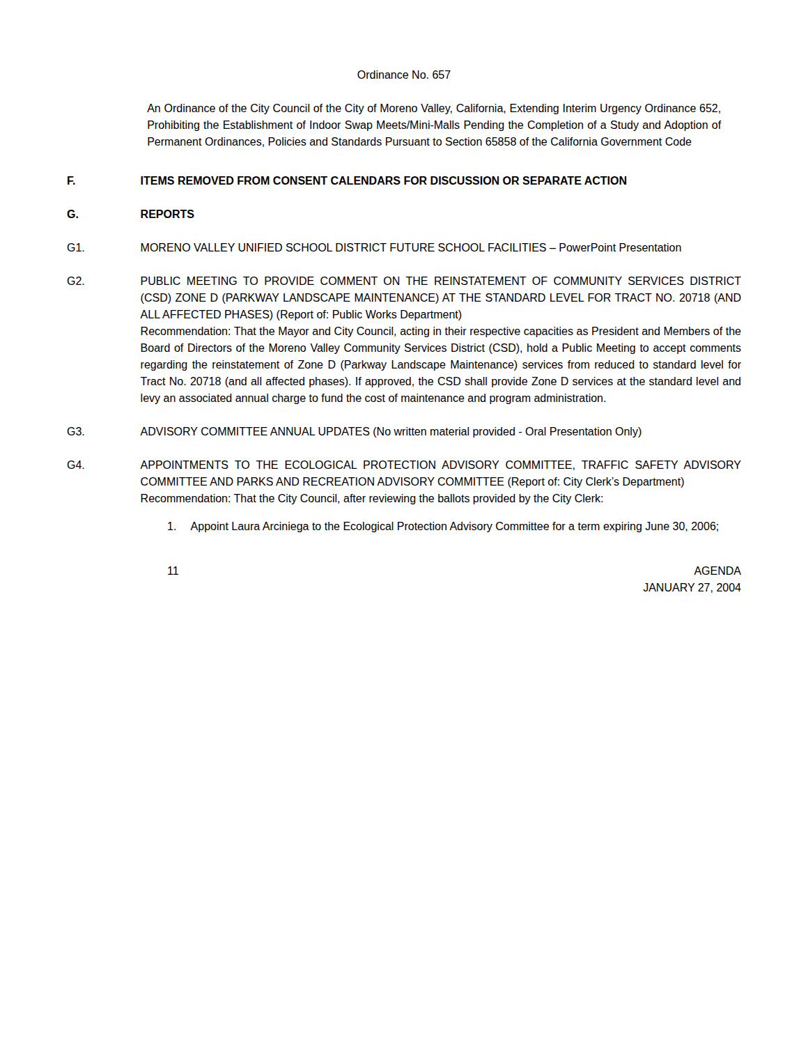Ordinance No. 657
An Ordinance of the City Council of the City of Moreno Valley, California, Extending Interim Urgency Ordinance 652, Prohibiting the Establishment of Indoor Swap Meets/Mini-Malls Pending the Completion of a Study and Adoption of Permanent Ordinances, Policies and Standards Pursuant to Section 65858 of the California Government Code
F.
ITEMS REMOVED FROM CONSENT CALENDARS FOR DISCUSSION OR SEPARATE ACTION
G.
REPORTS
G1.
MORENO VALLEY UNIFIED SCHOOL DISTRICT FUTURE SCHOOL FACILITIES – PowerPoint Presentation
G2.
PUBLIC MEETING TO PROVIDE COMMENT ON THE REINSTATEMENT OF COMMUNITY SERVICES DISTRICT (CSD) ZONE D (PARKWAY LANDSCAPE MAINTENANCE) AT THE STANDARD LEVEL FOR TRACT NO. 20718 (AND ALL AFFECTED PHASES) (Report of: Public Works Department)
Recommendation: That the Mayor and City Council, acting in their respective capacities as President and Members of the Board of Directors of the Moreno Valley Community Services District (CSD), hold a Public Meeting to accept comments regarding the reinstatement of Zone D (Parkway Landscape Maintenance) services from reduced to standard level for Tract No. 20718 (and all affected phases). If approved, the CSD shall provide Zone D services at the standard level and levy an associated annual charge to fund the cost of maintenance and program administration.
G3.
ADVISORY COMMITTEE ANNUAL UPDATES (No written material provided - Oral Presentation Only)
G4.
APPOINTMENTS TO THE ECOLOGICAL PROTECTION ADVISORY COMMITTEE, TRAFFIC SAFETY ADVISORY COMMITTEE AND PARKS AND RECREATION ADVISORY COMMITTEE (Report of: City Clerk’s Department)
Recommendation: That the City Council, after reviewing the ballots provided by the City Clerk:
1.
Appoint Laura Arciniega to the Ecological Protection Advisory Committee for a term expiring June 30, 2006;
11
AGENDA
JANUARY 27, 2004